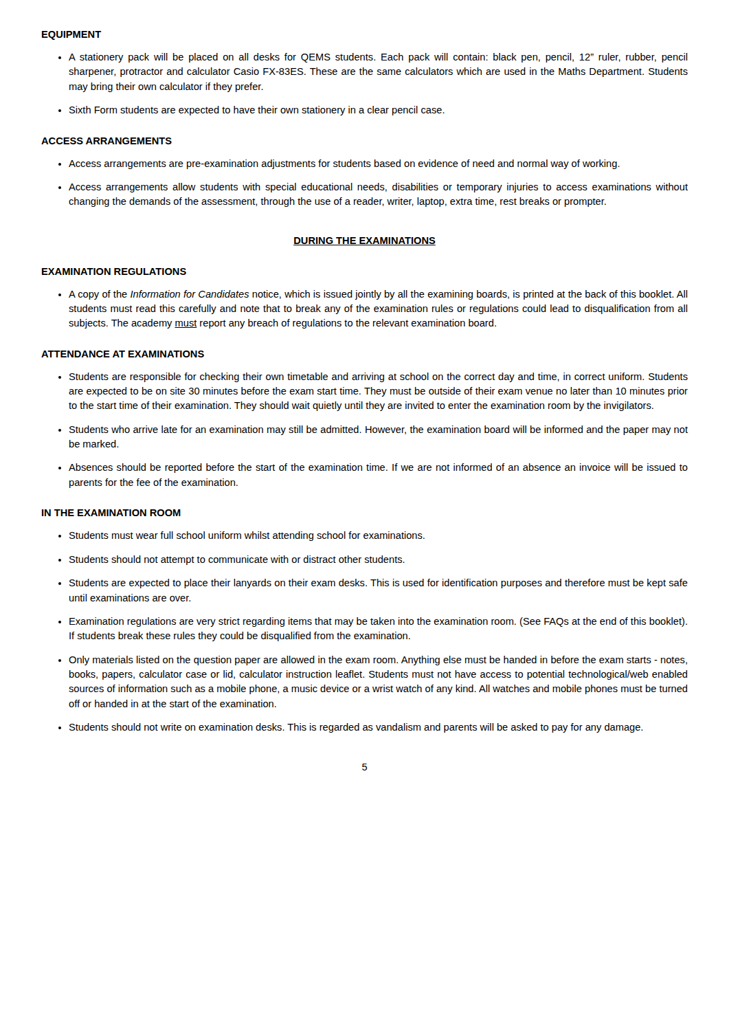EQUIPMENT
A stationery pack will be placed on all desks for QEMS students. Each pack will contain: black pen, pencil, 12” ruler, rubber, pencil sharpener, protractor and calculator Casio FX-83ES. These are the same calculators which are used in the Maths Department. Students may bring their own calculator if they prefer.
Sixth Form students are expected to have their own stationery in a clear pencil case.
ACCESS ARRANGEMENTS
Access arrangements are pre-examination adjustments for students based on evidence of need and normal way of working.
Access arrangements allow students with special educational needs, disabilities or temporary injuries to access examinations without changing the demands of the assessment, through the use of a reader, writer, laptop, extra time, rest breaks or prompter.
DURING THE EXAMINATIONS
EXAMINATION REGULATIONS
A copy of the Information for Candidates notice, which is issued jointly by all the examining boards, is printed at the back of this booklet. All students must read this carefully and note that to break any of the examination rules or regulations could lead to disqualification from all subjects. The academy must report any breach of regulations to the relevant examination board.
ATTENDANCE AT EXAMINATIONS
Students are responsible for checking their own timetable and arriving at school on the correct day and time, in correct uniform. Students are expected to be on site 30 minutes before the exam start time. They must be outside of their exam venue no later than 10 minutes prior to the start time of their examination. They should wait quietly until they are invited to enter the examination room by the invigilators.
Students who arrive late for an examination may still be admitted. However, the examination board will be informed and the paper may not be marked.
Absences should be reported before the start of the examination time. If we are not informed of an absence an invoice will be issued to parents for the fee of the examination.
IN THE EXAMINATION ROOM
Students must wear full school uniform whilst attending school for examinations.
Students should not attempt to communicate with or distract other students.
Students are expected to place their lanyards on their exam desks. This is used for identification purposes and therefore must be kept safe until examinations are over.
Examination regulations are very strict regarding items that may be taken into the examination room. (See FAQs at the end of this booklet). If students break these rules they could be disqualified from the examination.
Only materials listed on the question paper are allowed in the exam room. Anything else must be handed in before the exam starts - notes, books, papers, calculator case or lid, calculator instruction leaflet. Students must not have access to potential technological/web enabled sources of information such as a mobile phone, a music device or a wrist watch of any kind. All watches and mobile phones must be turned off or handed in at the start of the examination.
Students should not write on examination desks. This is regarded as vandalism and parents will be asked to pay for any damage.
5